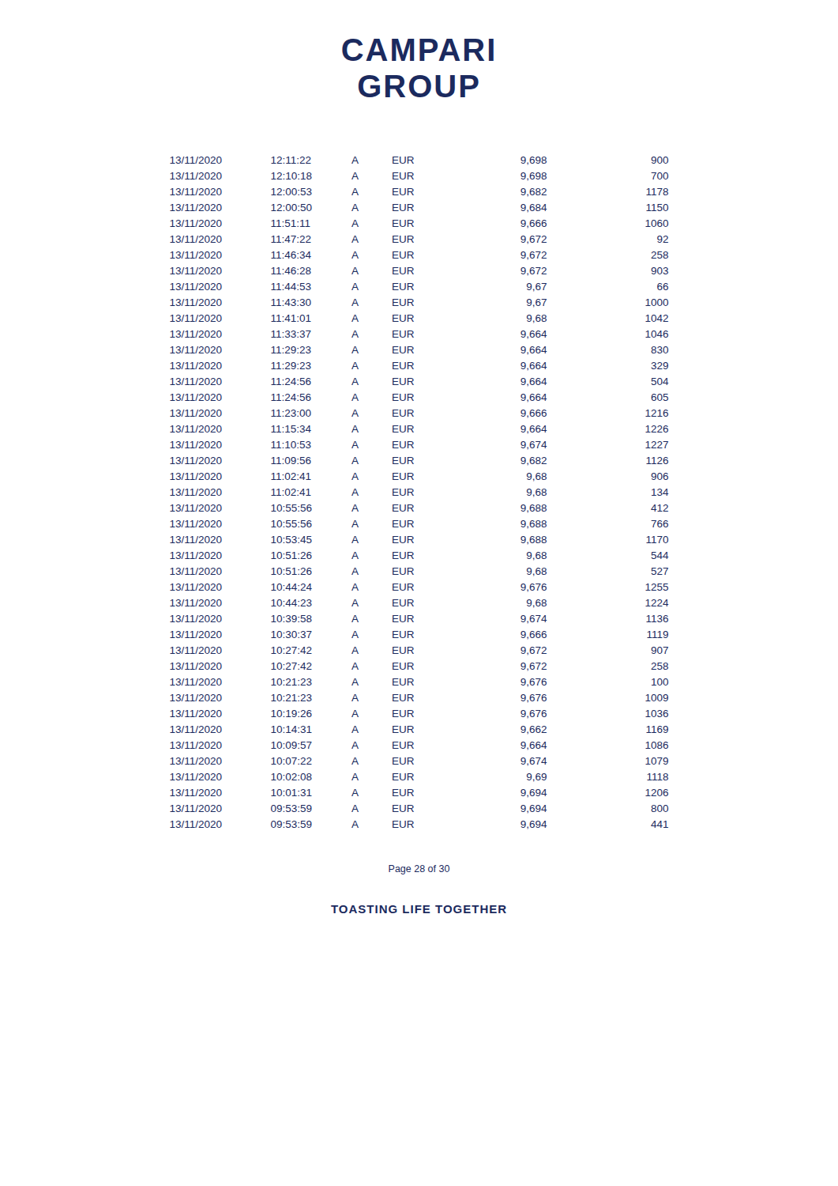CAMPARI GROUP
| 13/11/2020 | 12:11:22 | A | EUR | 9,698 | 900 |
| 13/11/2020 | 12:10:18 | A | EUR | 9,698 | 700 |
| 13/11/2020 | 12:00:53 | A | EUR | 9,682 | 1178 |
| 13/11/2020 | 12:00:50 | A | EUR | 9,684 | 1150 |
| 13/11/2020 | 11:51:11 | A | EUR | 9,666 | 1060 |
| 13/11/2020 | 11:47:22 | A | EUR | 9,672 | 92 |
| 13/11/2020 | 11:46:34 | A | EUR | 9,672 | 258 |
| 13/11/2020 | 11:46:28 | A | EUR | 9,672 | 903 |
| 13/11/2020 | 11:44:53 | A | EUR | 9,67 | 66 |
| 13/11/2020 | 11:43:30 | A | EUR | 9,67 | 1000 |
| 13/11/2020 | 11:41:01 | A | EUR | 9,68 | 1042 |
| 13/11/2020 | 11:33:37 | A | EUR | 9,664 | 1046 |
| 13/11/2020 | 11:29:23 | A | EUR | 9,664 | 830 |
| 13/11/2020 | 11:29:23 | A | EUR | 9,664 | 329 |
| 13/11/2020 | 11:24:56 | A | EUR | 9,664 | 504 |
| 13/11/2020 | 11:24:56 | A | EUR | 9,664 | 605 |
| 13/11/2020 | 11:23:00 | A | EUR | 9,666 | 1216 |
| 13/11/2020 | 11:15:34 | A | EUR | 9,664 | 1226 |
| 13/11/2020 | 11:10:53 | A | EUR | 9,674 | 1227 |
| 13/11/2020 | 11:09:56 | A | EUR | 9,682 | 1126 |
| 13/11/2020 | 11:02:41 | A | EUR | 9,68 | 906 |
| 13/11/2020 | 11:02:41 | A | EUR | 9,68 | 134 |
| 13/11/2020 | 10:55:56 | A | EUR | 9,688 | 412 |
| 13/11/2020 | 10:55:56 | A | EUR | 9,688 | 766 |
| 13/11/2020 | 10:53:45 | A | EUR | 9,688 | 1170 |
| 13/11/2020 | 10:51:26 | A | EUR | 9,68 | 544 |
| 13/11/2020 | 10:51:26 | A | EUR | 9,68 | 527 |
| 13/11/2020 | 10:44:24 | A | EUR | 9,676 | 1255 |
| 13/11/2020 | 10:44:23 | A | EUR | 9,68 | 1224 |
| 13/11/2020 | 10:39:58 | A | EUR | 9,674 | 1136 |
| 13/11/2020 | 10:30:37 | A | EUR | 9,666 | 1119 |
| 13/11/2020 | 10:27:42 | A | EUR | 9,672 | 907 |
| 13/11/2020 | 10:27:42 | A | EUR | 9,672 | 258 |
| 13/11/2020 | 10:21:23 | A | EUR | 9,676 | 100 |
| 13/11/2020 | 10:21:23 | A | EUR | 9,676 | 1009 |
| 13/11/2020 | 10:19:26 | A | EUR | 9,676 | 1036 |
| 13/11/2020 | 10:14:31 | A | EUR | 9,662 | 1169 |
| 13/11/2020 | 10:09:57 | A | EUR | 9,664 | 1086 |
| 13/11/2020 | 10:07:22 | A | EUR | 9,674 | 1079 |
| 13/11/2020 | 10:02:08 | A | EUR | 9,69 | 1118 |
| 13/11/2020 | 10:01:31 | A | EUR | 9,694 | 1206 |
| 13/11/2020 | 09:53:59 | A | EUR | 9,694 | 800 |
| 13/11/2020 | 09:53:59 | A | EUR | 9,694 | 441 |
Page 28 of 30
TOASTING LIFE TOGETHER